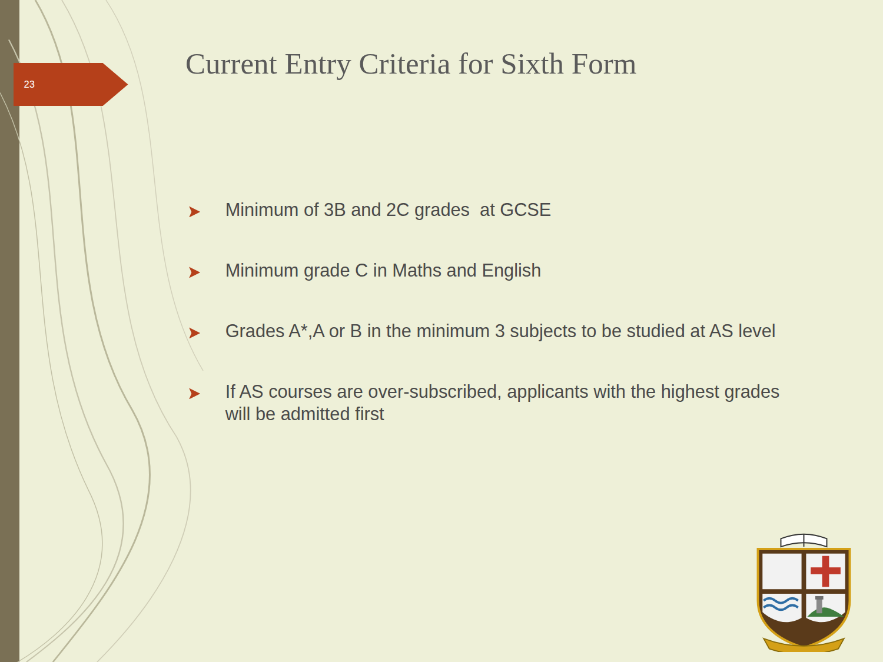23
Current Entry Criteria for Sixth Form
Minimum of 3B and 2C grades at GCSE
Minimum grade C in Maths and English
Grades A*,A or B in the minimum 3 subjects to be studied at AS level
If AS courses are over-subscribed, applicants with the highest grades will be admitted first